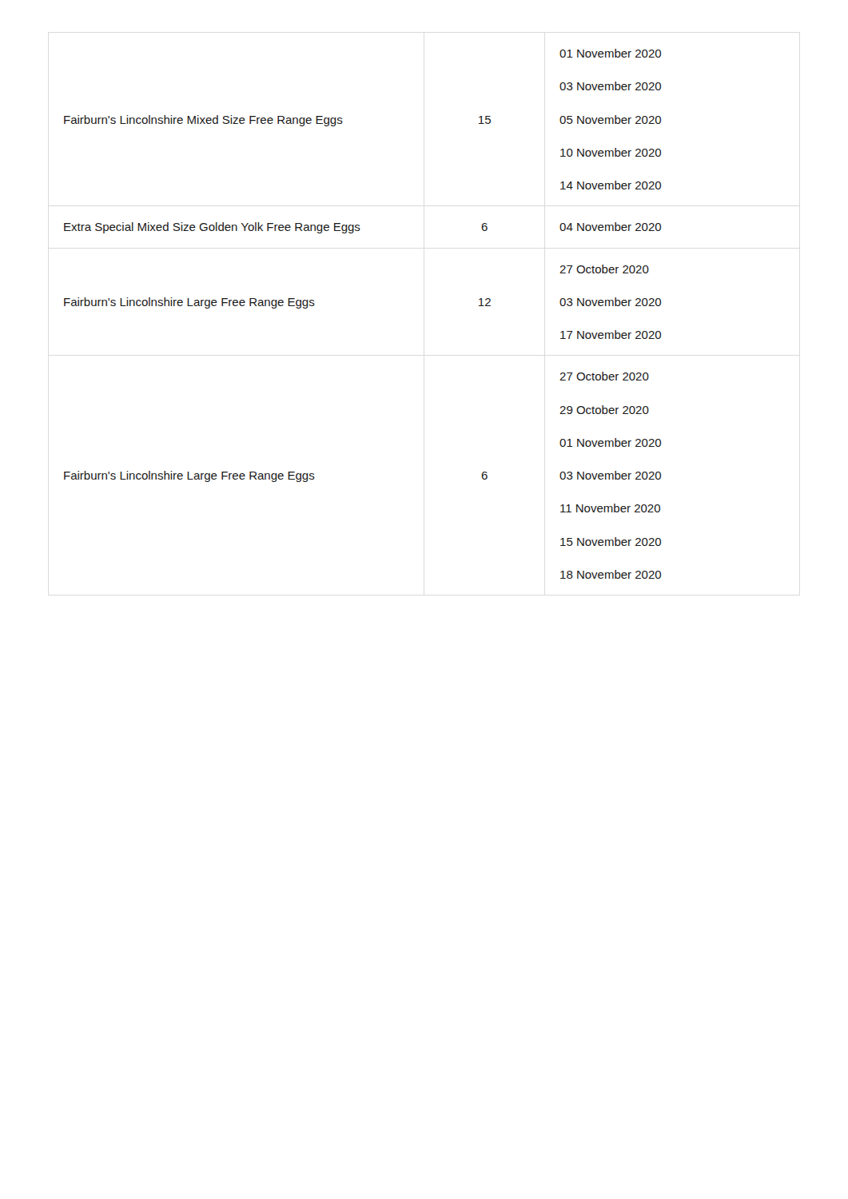| Fairburn's Lincolnshire Mixed Size Free Range Eggs | 15 | 01 November 2020 03 November 2020 05 November 2020 10 November 2020 14 November 2020 |
| Extra Special Mixed Size Golden Yolk Free Range Eggs | 6 | 04 November 2020 |
| Fairburn's Lincolnshire Large Free Range Eggs | 12 | 27 October 2020 03 November 2020 17 November 2020 |
| Fairburn's Lincolnshire Large Free Range Eggs | 6 | 27 October 2020 29 October 2020 01 November 2020 03 November 2020 11 November 2020 15 November 2020 18 November 2020 |